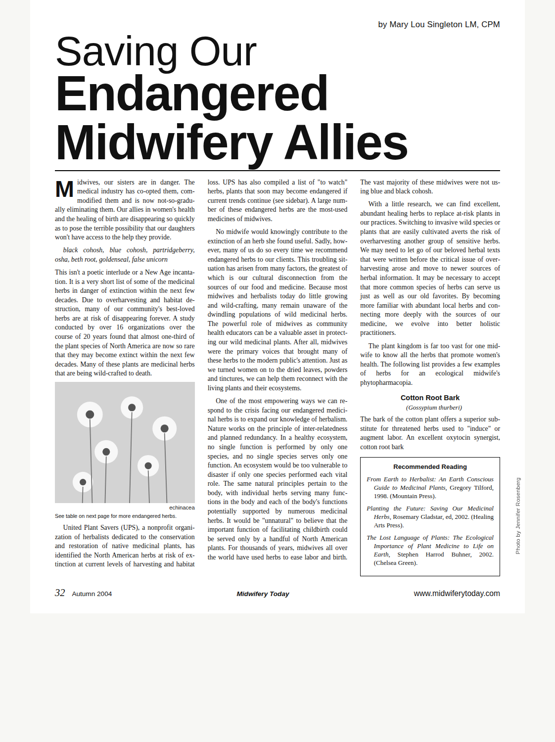by Mary Lou Singleton LM, CPM
Saving Our Endangered Midwifery Allies
Midwives, our sisters are in danger. The medical industry has co-opted them, commodified them and is now not-so-gradually eliminating them. Our allies in women's health and the healing of birth are disappearing so quickly as to pose the terrible possibility that our daughters won't have access to the help they provide.
black cohosh, blue cohosh, partridgeberry, osha, beth root, goldenseal, false unicorn
This isn't a poetic interlude or a New Age incantation. It is a very short list of some of the medicinal herbs in danger of extinction within the next few decades. Due to overharvesting and habitat destruction, many of our community's best-loved herbs are at risk of disappearing forever. A study conducted by over 16 organizations over the course of 20 years found that almost one-third of the plant species of North America are now so rare that they may become extinct within the next few decades. Many of these plants are medicinal herbs that are being wild-crafted to death.
echinacea
See table on next page for more endangered herbs.
United Plant Savers (UPS), a nonprofit organization of herbalists dedicated to the conservation and restoration of native medicinal plants, has identified the North American herbs at risk of extinction at current levels of harvesting and habitat loss. UPS has also compiled a list of "to watch" herbs, plants that soon may become endangered if current trends continue (see sidebar). A large number of these endangered herbs are the most-used medicines of midwives.
No midwife would knowingly contribute to the extinction of an herb she found useful. Sadly, however, many of us do so every time we recommend endangered herbs to our clients. This troubling situation has arisen from many factors, the greatest of which is our cultural disconnection from the sources of our food and medicine. Because most midwives and herbalists today do little growing and wild-crafting, many remain unaware of the dwindling populations of wild medicinal herbs. The powerful role of midwives as community health educators can be a valuable asset in protecting our wild medicinal plants. After all, midwives were the primary voices that brought many of these herbs to the modern public's attention. Just as we turned women on to the dried leaves, powders and tinctures, we can help them reconnect with the living plants and their ecosystems.
One of the most empowering ways we can respond to the crisis facing our endangered medicinal herbs is to expand our knowledge of herbalism. Nature works on the principle of inter-relatedness and planned redundancy. In a healthy ecosystem, no single function is performed by only one species, and no single species serves only one function. An ecosystem would be too vulnerable to disaster if only one species performed each vital role. The same natural principles pertain to the body, with individual herbs serving many functions in the body and each of the body's functions potentially supported by numerous medicinal herbs. It would be "unnatural" to believe that the important function of facilitating childbirth could be served only by a handful of North American plants. For thousands of years, midwives all over the world have used herbs to ease labor and birth. The vast majority of these midwives were not using blue and black cohosh.
With a little research, we can find excellent, abundant healing herbs to replace at-risk plants in our practices. Switching to invasive wild species or plants that are easily cultivated averts the risk of overharvesting another group of sensitive herbs. We may need to let go of our beloved herbal texts that were written before the critical issue of overharvesting arose and move to newer sources of herbal information. It may be necessary to accept that more common species of herbs can serve us just as well as our old favorites. By becoming more familiar with abundant local herbs and connecting more deeply with the sources of our medicine, we evolve into better holistic practitioners.
The plant kingdom is far too vast for one midwife to know all the herbs that promote women's health. The following list provides a few examples of herbs for an ecological midwife's phytopharmacopia.
Cotton Root Bark
(Gossypium thurberi)
The bark of the cotton plant offers a superior substitute for threatened herbs used to "induce" or augment labor. An excellent oxytocin synergist, cotton root bark
Recommended Reading
From Earth to Herbalist: An Earth Conscious Guide to Medicinal Plants, Gregory Tilford, 1998. (Mountain Press).
Planting the Future: Saving Our Medicinal Herbs, Rosemary Gladstar, ed, 2002. (Healing Arts Press).
The Lost Language of Plants: The Ecological Importance of Plant Medicine to Life on Earth, Stephen Harrod Buhner, 2002. (Chelsea Green).
Photo by Jennifer Rosenberg
32 Autumn 2004
Midwifery Today
www.midwiferytoday.com